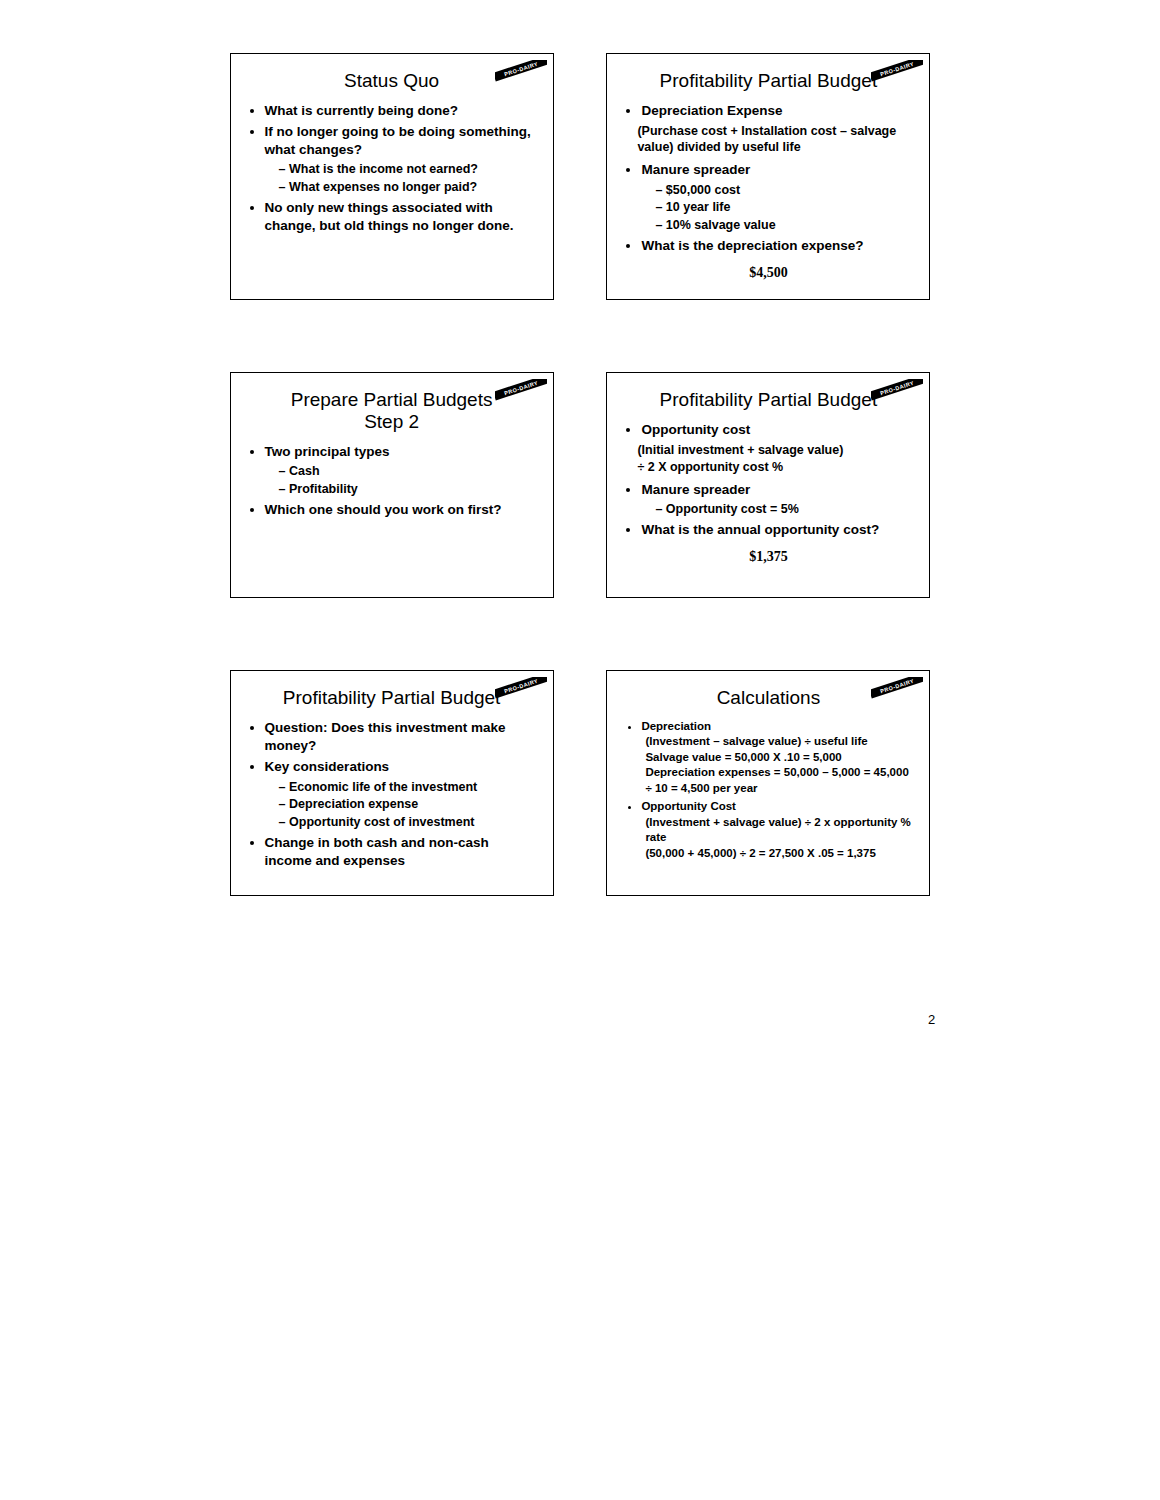PRO-DAIRY
Status Quo
What is currently being done?
If no longer going to be doing something, what changes?
What is the income not earned?
What expenses no longer paid?
No only new things associated with change, but old things no longer done.
PRO-DAIRY
Profitability Partial Budget
Depreciation Expense
(Purchase cost + Installation cost – salvage value) divided by useful life
Manure spreader
$50,000 cost
10 year life
10% salvage value
What is the depreciation expense?
$4,500
PRO-DAIRY
Prepare Partial BudgetsStep 2
Two principal types
Cash
Profitability
Which one should you work on first?
PRO-DAIRY
Profitability Partial Budget
Opportunity cost
(Initial investment + salvage value)
÷ 2 X opportunity cost %
Manure spreader
Opportunity cost = 5%
What is the annual opportunity cost?
$1,375
PRO-DAIRY
Profitability Partial Budget
Question: Does this investment make money?
Key considerations
Economic life of the investment
Depreciation expense
Opportunity cost of investment
Change in both cash and non-cash income and expenses
PRO-DAIRY
Calculations
Depreciation (Investment – salvage value) ÷ useful life Salvage value = 50,000 X .10 = 5,000 Depreciation expenses = 50,000 – 5,000 = 45,000 ÷ 10 = 4,500 per year
Opportunity Cost (Investment + salvage value) ÷ 2 x opportunity % rate (50,000 + 45,000) ÷ 2 = 27,500 X .05 = 1,375
2